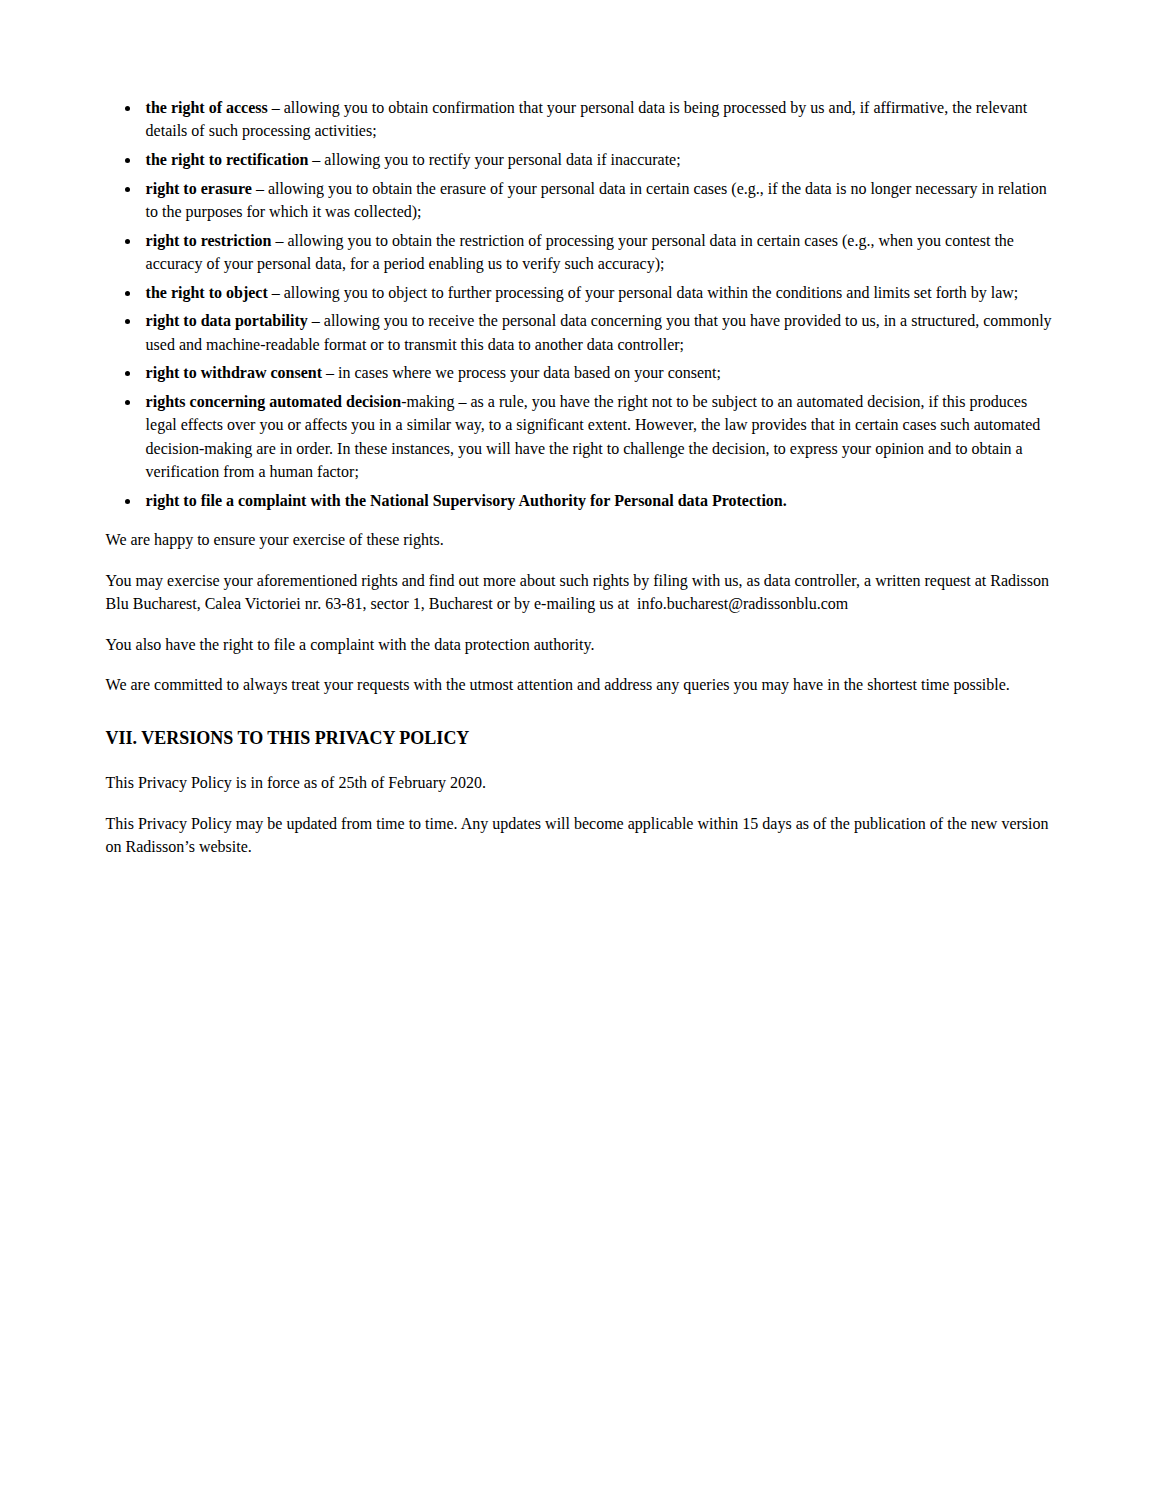the right of access – allowing you to obtain confirmation that your personal data is being processed by us and, if affirmative, the relevant details of such processing activities;
the right to rectification – allowing you to rectify your personal data if inaccurate;
right to erasure – allowing you to obtain the erasure of your personal data in certain cases (e.g., if the data is no longer necessary in relation to the purposes for which it was collected);
right to restriction – allowing you to obtain the restriction of processing your personal data in certain cases (e.g., when you contest the accuracy of your personal data, for a period enabling us to verify such accuracy);
the right to object – allowing you to object to further processing of your personal data within the conditions and limits set forth by law;
right to data portability – allowing you to receive the personal data concerning you that you have provided to us, in a structured, commonly used and machine-readable format or to transmit this data to another data controller;
right to withdraw consent – in cases where we process your data based on your consent;
rights concerning automated decision-making – as a rule, you have the right not to be subject to an automated decision, if this produces legal effects over you or affects you in a similar way, to a significant extent. However, the law provides that in certain cases such automated decision-making are in order. In these instances, you will have the right to challenge the decision, to express your opinion and to obtain a verification from a human factor;
right to file a complaint with the National Supervisory Authority for Personal data Protection.
We are happy to ensure your exercise of these rights.
You may exercise your aforementioned rights and find out more about such rights by filing with us, as data controller, a written request at Radisson Blu Bucharest, Calea Victoriei nr. 63-81, sector 1, Bucharest or by e-mailing us at info.bucharest@radissonblu.com
You also have the right to file a complaint with the data protection authority.
We are committed to always treat your requests with the utmost attention and address any queries you may have in the shortest time possible.
VII. VERSIONS TO THIS PRIVACY POLICY
This Privacy Policy is in force as of 25th of February 2020.
This Privacy Policy may be updated from time to time. Any updates will become applicable within 15 days as of the publication of the new version on Radisson’s website.